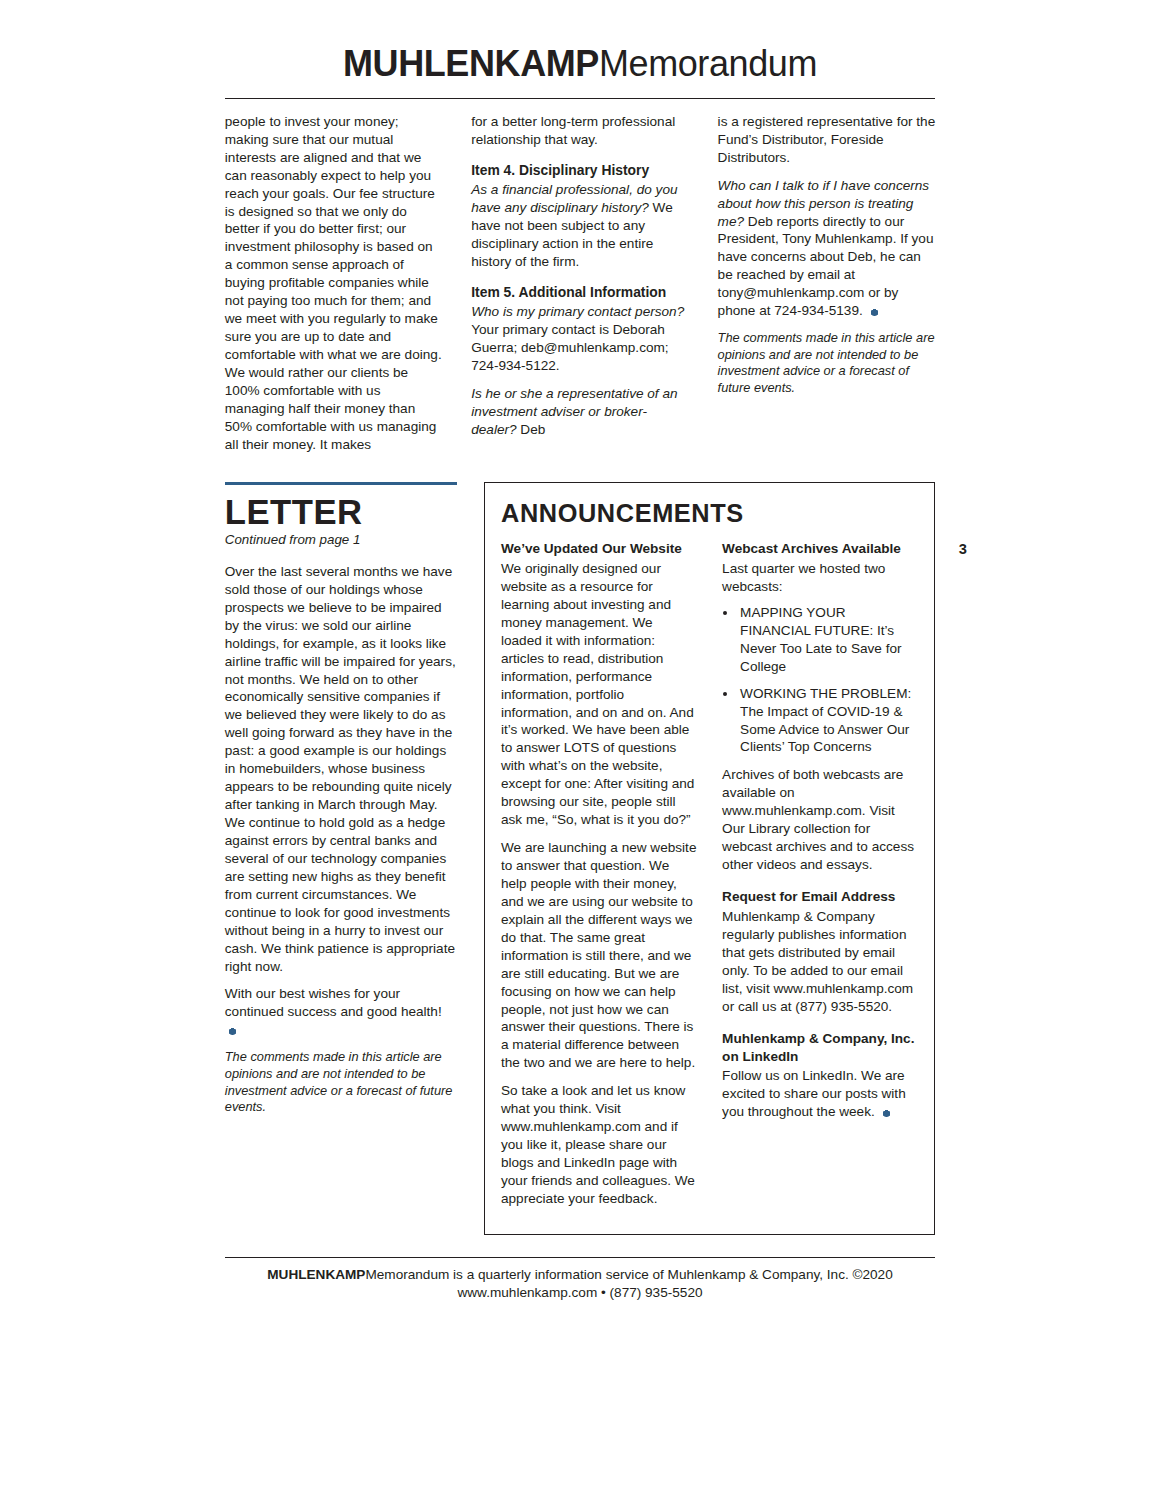MUHLENKAMP Memorandum
people to invest your money; making sure that our mutual interests are aligned and that we can reasonably expect to help you reach your goals. Our fee structure is designed so that we only do better if you do better first; our investment philosophy is based on a common sense approach of buying profitable companies while not paying too much for them; and we meet with you regularly to make sure you are up to date and comfortable with what we are doing. We would rather our clients be 100% comfortable with us managing half their money than 50% comfortable with us managing all their money. It makes
for a better long-term professional relationship that way.
Item 4. Disciplinary History
As a financial professional, do you have any disciplinary history? We have not been subject to any disciplinary action in the entire history of the firm.
Item 5. Additional Information
Who is my primary contact person? Your primary contact is Deborah Guerra; deb@muhlenkamp.com; 724-934-5122.
Is he or she a representative of an investment adviser or broker-dealer? Deb
is a registered representative for the Fund’s Distributor, Foreside Distributors.
Who can I talk to if I have concerns about how this person is treating me? Deb reports directly to our President, Tony Muhlenkamp. If you have concerns about Deb, he can be reached by email at tony@muhlenkamp.com or by phone at 724-934-5139.
The comments made in this article are opinions and are not intended to be investment advice or a forecast of future events.
3
LETTER
Continued from page 1
Over the last several months we have sold those of our holdings whose prospects we believe to be impaired by the virus: we sold our airline holdings, for example, as it looks like airline traffic will be impaired for years, not months. We held on to other economically sensitive companies if we believed they were likely to do as well going forward as they have in the past: a good example is our holdings in homebuilders, whose business appears to be rebounding quite nicely after tanking in March through May. We continue to hold gold as a hedge against errors by central banks and several of our technology companies are setting new highs as they benefit from current circumstances. We continue to look for good investments without being in a hurry to invest our cash. We think patience is appropriate right now.
With our best wishes for your continued success and good health!
The comments made in this article are opinions and are not intended to be investment advice or a forecast of future events.
ANNOUNCEMENTS
We’ve Updated Our Website
We originally designed our website as a resource for learning about investing and money management. We loaded it with information: articles to read, distribution information, performance information, portfolio information, and on and on. And it’s worked. We have been able to answer LOTS of questions with what’s on the website, except for one: After visiting and browsing our site, people still ask me, “So, what is it you do?”
We are launching a new website to answer that question. We help people with their money, and we are using our website to explain all the different ways we do that. The same great information is still there, and we are still educating. But we are focusing on how we can help people, not just how we can answer their questions. There is a material difference between the two and we are here to help.
So take a look and let us know what you think. Visit www.muhlenkamp.com and if you like it, please share our blogs and LinkedIn page with your friends and colleagues. We appreciate your feedback.
Webcast Archives Available
Last quarter we hosted two webcasts:
MAPPING YOUR FINANCIAL FUTURE: It’s Never Too Late to Save for College
WORKING THE PROBLEM: The Impact of COVID-19 & Some Advice to Answer Our Clients’ Top Concerns
Archives of both webcasts are available on www.muhlenkamp.com. Visit Our Library collection for webcast archives and to access other videos and essays.
Request for Email Address
Muhlenkamp & Company regularly publishes information that gets distributed by email only. To be added to our email list, visit www.muhlenkamp.com or call us at (877) 935-5520.
Muhlenkamp & Company, Inc.
on LinkedIn
Follow us on LinkedIn. We are excited to share our posts with you throughout the week.
MUHLENKAMPMemorandum is a quarterly information service of Muhlenkamp & Company, Inc. ©2020
www.muhlenkamp.com • (877) 935-5520